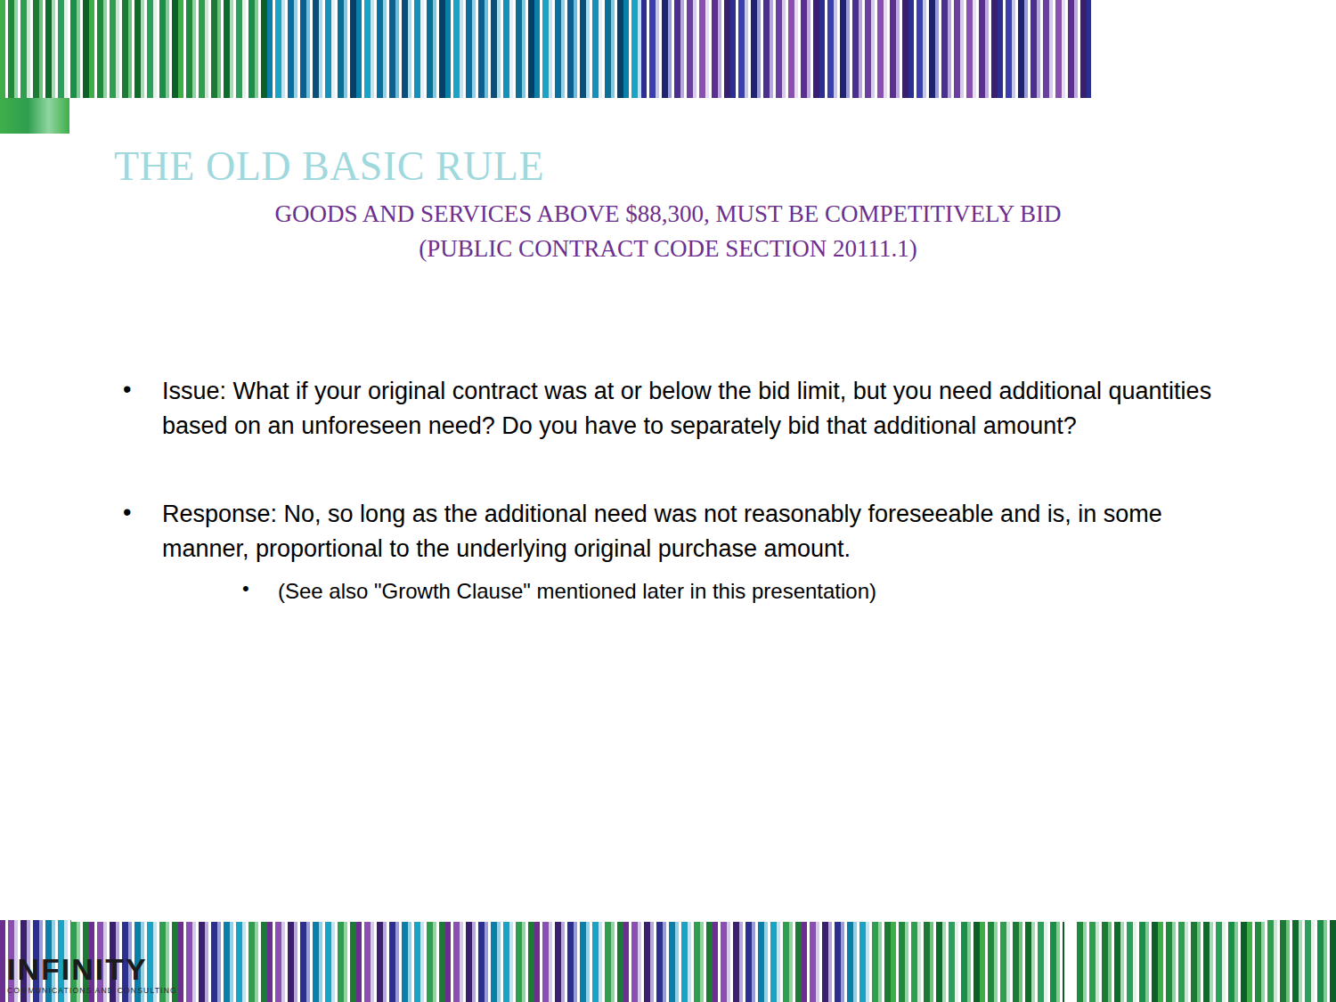THE OLD BASIC RULE
GOODS AND SERVICES ABOVE $88,300, MUST BE COMPETITIVELY BID (PUBLIC CONTRACT CODE SECTION 20111.1)
Issue: What if your original contract was at or below the bid limit, but you need additional quantities based on an unforeseen need? Do you have to separately bid that additional amount?
Response: No, so long as the additional need was not reasonably foreseeable and is, in some manner, proportional to the underlying original purchase amount.
(See also "Growth Clause" mentioned later in this presentation)
INFINITY
COMMUNICATIONS AND CONSULTING